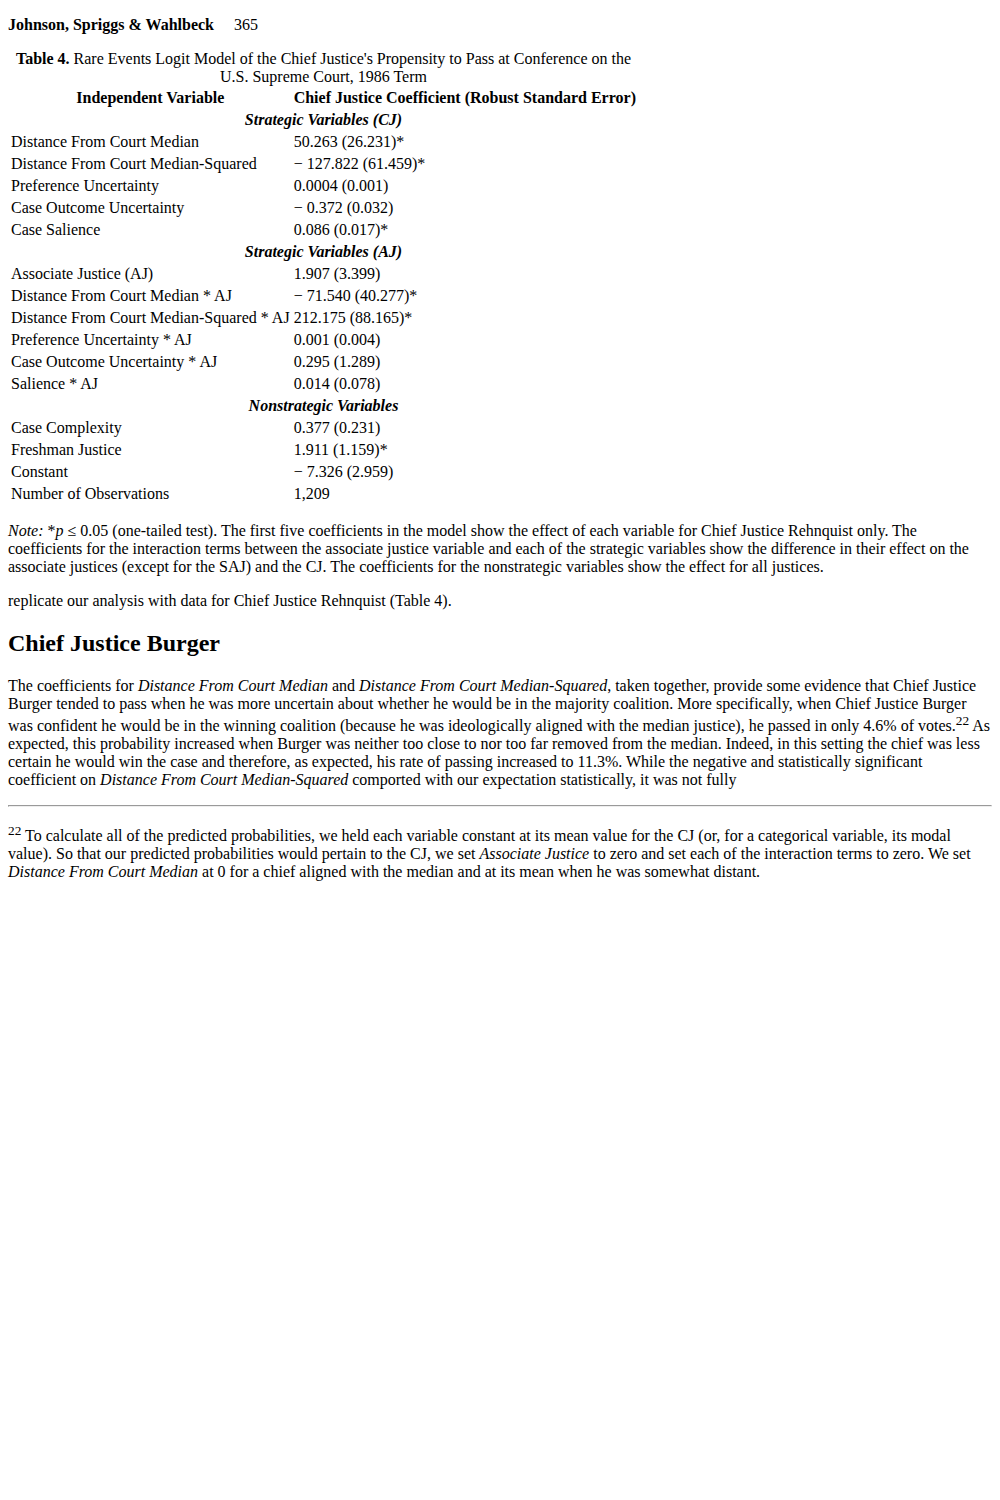Johnson, Spriggs & Wahlbeck 365
Table 4. Rare Events Logit Model of the Chief Justice's Propensity to Pass at Conference on the U.S. Supreme Court, 1986 Term
| Independent Variable | Chief Justice Coefficient (Robust Standard Error) |
| --- | --- |
| Strategic Variables (CJ) |
| Distance From Court Median | 50.263 (26.231)* |
| Distance From Court Median-Squared | − 127.822 (61.459)* |
| Preference Uncertainty | 0.0004 (0.001) |
| Case Outcome Uncertainty | − 0.372 (0.032) |
| Case Salience | 0.086 (0.017)* |
| Strategic Variables (AJ) |
| Associate Justice (AJ) | 1.907 (3.399) |
| Distance From Court Median * AJ | − 71.540 (40.277)* |
| Distance From Court Median-Squared * AJ | 212.175 (88.165)* |
| Preference Uncertainty * AJ | 0.001 (0.004) |
| Case Outcome Uncertainty * AJ | 0.295 (1.289) |
| Salience * AJ | 0.014 (0.078) |
| Nonstrategic Variables |
| Case Complexity | 0.377 (0.231) |
| Freshman Justice | 1.911 (1.159)* |
| Constant | − 7.326 (2.959) |
| Number of Observations | 1,209 |
Note: *p ≤ 0.05 (one-tailed test). The first five coefficients in the model show the effect of each variable for Chief Justice Rehnquist only. The coefficients for the interaction terms between the associate justice variable and each of the strategic variables show the difference in their effect on the associate justices (except for the SAJ) and the CJ. The coefficients for the nonstrategic variables show the effect for all justices.
replicate our analysis with data for Chief Justice Rehnquist (Table 4).
Chief Justice Burger
The coefficients for Distance From Court Median and Distance From Court Median-Squared, taken together, provide some evidence that Chief Justice Burger tended to pass when he was more uncertain about whether he would be in the majority coalition. More specifically, when Chief Justice Burger was confident he would be in the winning coalition (because he was ideologically aligned with the median justice), he passed in only 4.6% of votes.22 As expected, this probability increased when Burger was neither too close to nor too far removed from the median. Indeed, in this setting the chief was less certain he would win the case and therefore, as expected, his rate of passing increased to 11.3%. While the negative and statistically significant coefficient on Distance From Court Median-Squared comported with our expectation statistically, it was not fully
22 To calculate all of the predicted probabilities, we held each variable constant at its mean value for the CJ (or, for a categorical variable, its modal value). So that our predicted probabilities would pertain to the CJ, we set Associate Justice to zero and set each of the interaction terms to zero. We set Distance From Court Median at 0 for a chief aligned with the median and at its mean when he was somewhat distant.